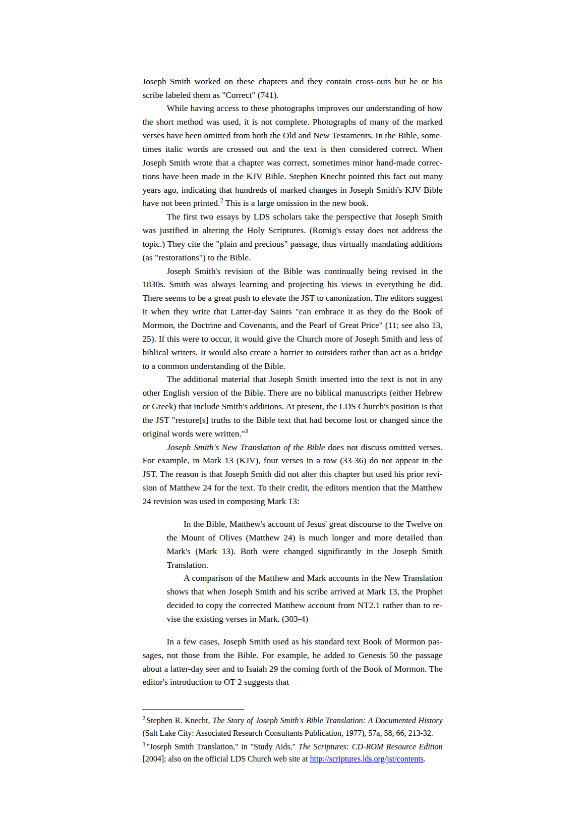Joseph Smith worked on these chapters and they contain cross-outs but he or his scribe labeled them as "Correct" (741).
While having access to these photographs improves our understanding of how the short method was used, it is not complete. Photographs of many of the marked verses have been omitted from both the Old and New Testaments. In the Bible, sometimes italic words are crossed out and the text is then considered correct. When Joseph Smith wrote that a chapter was correct, sometimes minor hand-made corrections have been made in the KJV Bible. Stephen Knecht pointed this fact out many years ago, indicating that hundreds of marked changes in Joseph Smith's KJV Bible have not been printed.2 This is a large omission in the new book.
The first two essays by LDS scholars take the perspective that Joseph Smith was justified in altering the Holy Scriptures. (Romig's essay does not address the topic.) They cite the "plain and precious" passage, thus virtually mandating additions (as "restorations") to the Bible.
Joseph Smith's revision of the Bible was continually being revised in the 1830s. Smith was always learning and projecting his views in everything he did. There seems to be a great push to elevate the JST to canonization. The editors suggest it when they write that Latter-day Saints "can embrace it as they do the Book of Mormon, the Doctrine and Covenants, and the Pearl of Great Price" (11; see also 13, 25). If this were to occur, it would give the Church more of Joseph Smith and less of biblical writers. It would also create a barrier to outsiders rather than act as a bridge to a common understanding of the Bible.
The additional material that Joseph Smith inserted into the text is not in any other English version of the Bible. There are no biblical manuscripts (either Hebrew or Greek) that include Smith's additions. At present, the LDS Church's position is that the JST "restore[s] truths to the Bible text that had become lost or changed since the original words were written."3
Joseph Smith's New Translation of the Bible does not discuss omitted verses. For example, in Mark 13 (KJV), four verses in a row (33-36) do not appear in the JST. The reason is that Joseph Smith did not alter this chapter but used his prior revision of Matthew 24 for the text. To their credit, the editors mention that the Matthew 24 revision was used in composing Mark 13:
In the Bible, Matthew's account of Jesus' great discourse to the Twelve on the Mount of Olives (Matthew 24) is much longer and more detailed than Mark's (Mark 13). Both were changed significantly in the Joseph Smith Translation.
A comparison of the Matthew and Mark accounts in the New Translation shows that when Joseph Smith and his scribe arrived at Mark 13, the Prophet decided to copy the corrected Matthew account from NT2.1 rather than to revise the existing verses in Mark. (303-4)
In a few cases, Joseph Smith used as his standard text Book of Mormon passages, not those from the Bible. For example, he added to Genesis 50 the passage about a latter-day seer and to Isaiah 29 the coming forth of the Book of Mormon. The editor's introduction to OT 2 suggests that
2 Stephen R. Knecht, The Story of Joseph Smith's Bible Translation: A Documented History (Salt Lake City: Associated Research Consultants Publication, 1977), 57a, 58, 66, 213-32.
3"Joseph Smith Translation," in "Study Aids," The Scriptures: CD-ROM Resource Edition [2004]; also on the official LDS Church web site at http://scriptures.lds.org/jst/contents.